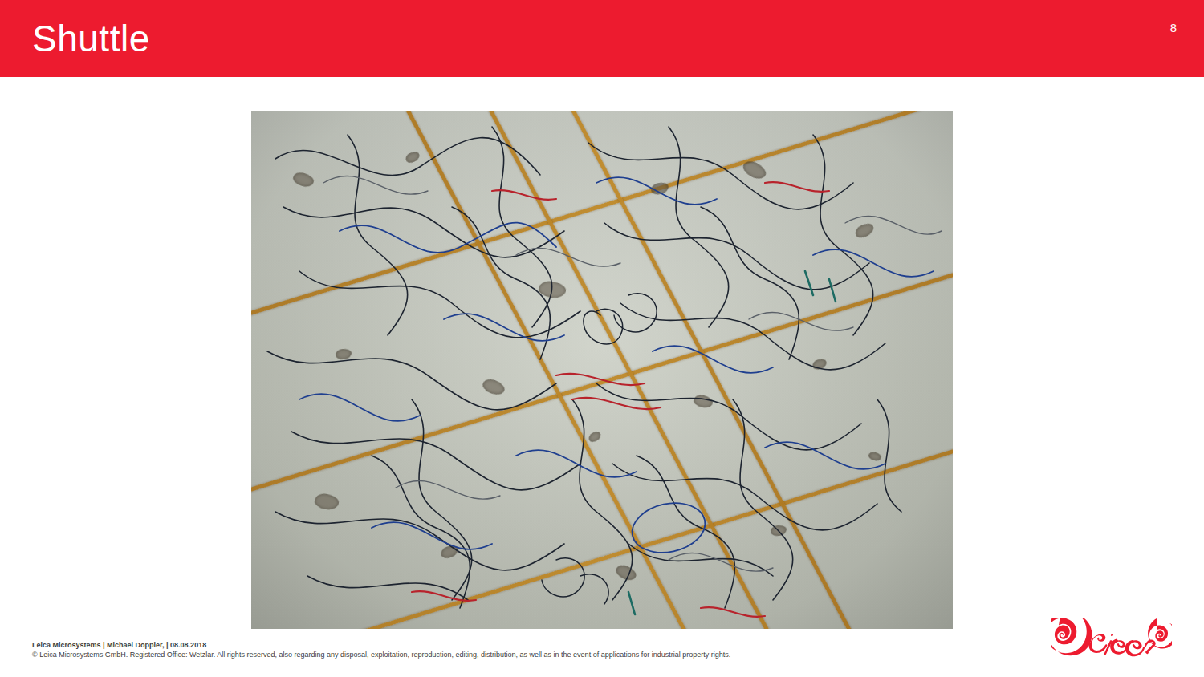Shuttle
8
Leica Microsystems | Michael Doppler, | 08.08.2018
© Leica Microsystems GmbH. Registered Office: Wetzlar. All rights reserved, also regarding any disposal, exploitation, reproduction, editing, distribution, as well as in the event of applications for industrial property rights.